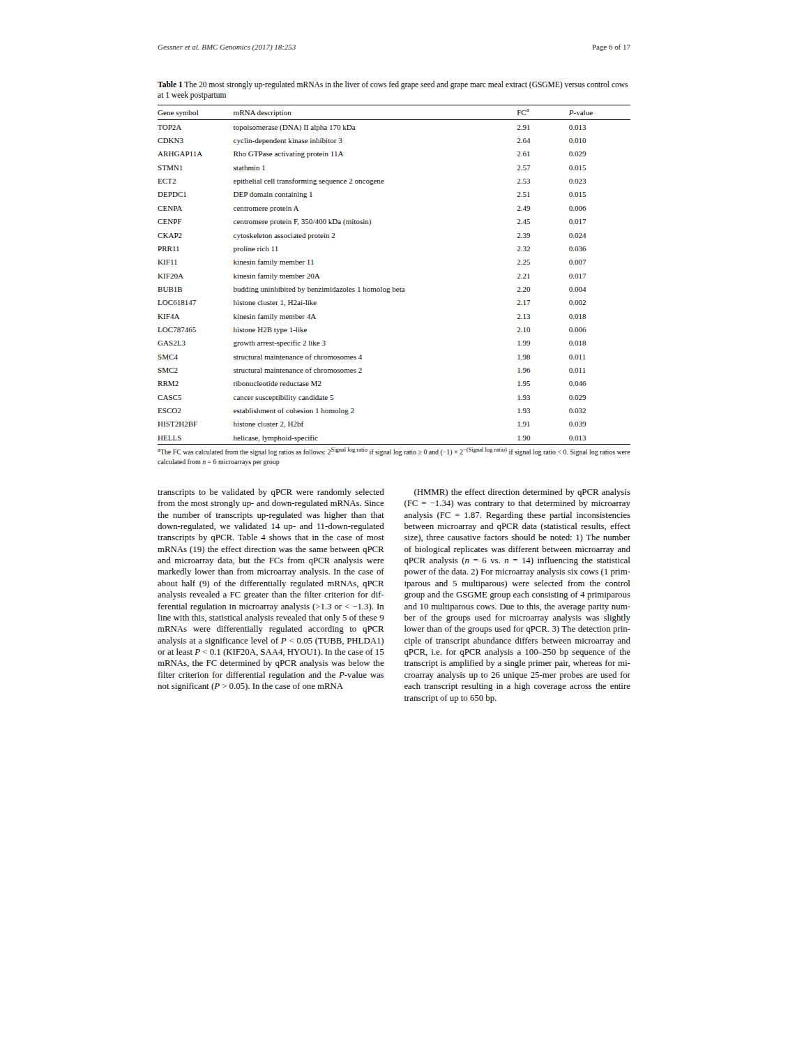Gessner et al. BMC Genomics (2017) 18:253
Page 6 of 17
Table 1 The 20 most strongly up-regulated mRNAs in the liver of cows fed grape seed and grape marc meal extract (GSGME) versus control cows at 1 week postpartum
| Gene symbol | mRNA description | FC a | P -value |
| --- | --- | --- | --- |
| TOP2A | topoisomerase (DNA) II alpha 170 kDa | 2.91 | 0.013 |
| CDKN3 | cyclin-dependent kinase inhibitor 3 | 2.64 | 0.010 |
| ARHGAP11A | Rho GTPase activating protein 11A | 2.61 | 0.029 |
| STMN1 | stathmin 1 | 2.57 | 0.015 |
| ECT2 | epithelial cell transforming sequence 2 oncogene | 2.53 | 0.023 |
| DEPDC1 | DEP domain containing 1 | 2.51 | 0.015 |
| CENPA | centromere protein A | 2.49 | 0.006 |
| CENPF | centromere protein F, 350/400 kDa (mitosin) | 2.45 | 0.017 |
| CKAP2 | cytoskeleton associated protein 2 | 2.39 | 0.024 |
| PRR11 | proline rich 11 | 2.32 | 0.036 |
| KIF11 | kinesin family member 11 | 2.25 | 0.007 |
| KIF20A | kinesin family member 20A | 2.21 | 0.017 |
| BUB1B | budding uninhibited by benzimidazoles 1 homolog beta | 2.20 | 0.004 |
| LOC618147 | histone cluster 1, H2ai-like | 2.17 | 0.002 |
| KIF4A | kinesin family member 4A | 2.13 | 0.018 |
| LOC787465 | histone H2B type 1-like | 2.10 | 0.006 |
| GAS2L3 | growth arrest-specific 2 like 3 | 1.99 | 0.018 |
| SMC4 | structural maintenance of chromosomes 4 | 1.98 | 0.011 |
| SMC2 | structural maintenance of chromosomes 2 | 1.96 | 0.011 |
| RRM2 | ribonucleotide reductase M2 | 1.95 | 0.046 |
| CASC5 | cancer susceptibility candidate 5 | 1.93 | 0.029 |
| ESCO2 | establishment of cohesion 1 homolog 2 | 1.93 | 0.032 |
| HIST2H2BF | histone cluster 2, H2bf | 1.91 | 0.039 |
| HELLS | helicase, lymphoid-specific | 1.90 | 0.013 |
aThe FC was calculated from the signal log ratios as follows: 2Signal log ratio if signal log ratio ≥ 0 and (−1) × 2−(Signal log ratio) if signal log ratio < 0. Signal log ratios were calculated from n = 6 microarrays per group
transcripts to be validated by qPCR were randomly selected from the most strongly up- and down-regulated mRNAs. Since the number of transcripts up-regulated was higher than that down-regulated, we validated 14 up- and 11-down-regulated transcripts by qPCR. Table 4 shows that in the case of most mRNAs (19) the effect direction was the same between qPCR and microarray data, but the FCs from qPCR analysis were markedly lower than from microarray analysis. In the case of about half (9) of the differentially regulated mRNAs, qPCR analysis revealed a FC greater than the filter criterion for differential regulation in microarray analysis (>1.3 or < −1.3). In line with this, statistical analysis revealed that only 5 of these 9 mRNAs were differentially regulated according to qPCR analysis at a significance level of P < 0.05 (TUBB, PHLDA1) or at least P < 0.1 (KIF20A, SAA4, HYOU1). In the case of 15 mRNAs, the FC determined by qPCR analysis was below the filter criterion for differential regulation and the P-value was not significant (P > 0.05). In the case of one mRNA
(HMMR) the effect direction determined by qPCR analysis (FC = −1.34) was contrary to that determined by microarray analysis (FC = 1.87. Regarding these partial inconsistencies between microarray and qPCR data (statistical results, effect size), three causative factors should be noted: 1) The number of biological replicates was different between microarray and qPCR analysis (n = 6 vs. n = 14) influencing the statistical power of the data. 2) For microarray analysis six cows (1 primiparous and 5 multiparous) were selected from the control group and the GSGME group each consisting of 4 primiparous and 10 multiparous cows. Due to this, the average parity number of the groups used for microarray analysis was slightly lower than of the groups used for qPCR. 3) The detection principle of transcript abundance differs between microarray and qPCR, i.e. for qPCR analysis a 100–250 bp sequence of the transcript is amplified by a single primer pair, whereas for microarray analysis up to 26 unique 25-mer probes are used for each transcript resulting in a high coverage across the entire transcript of up to 650 bp.